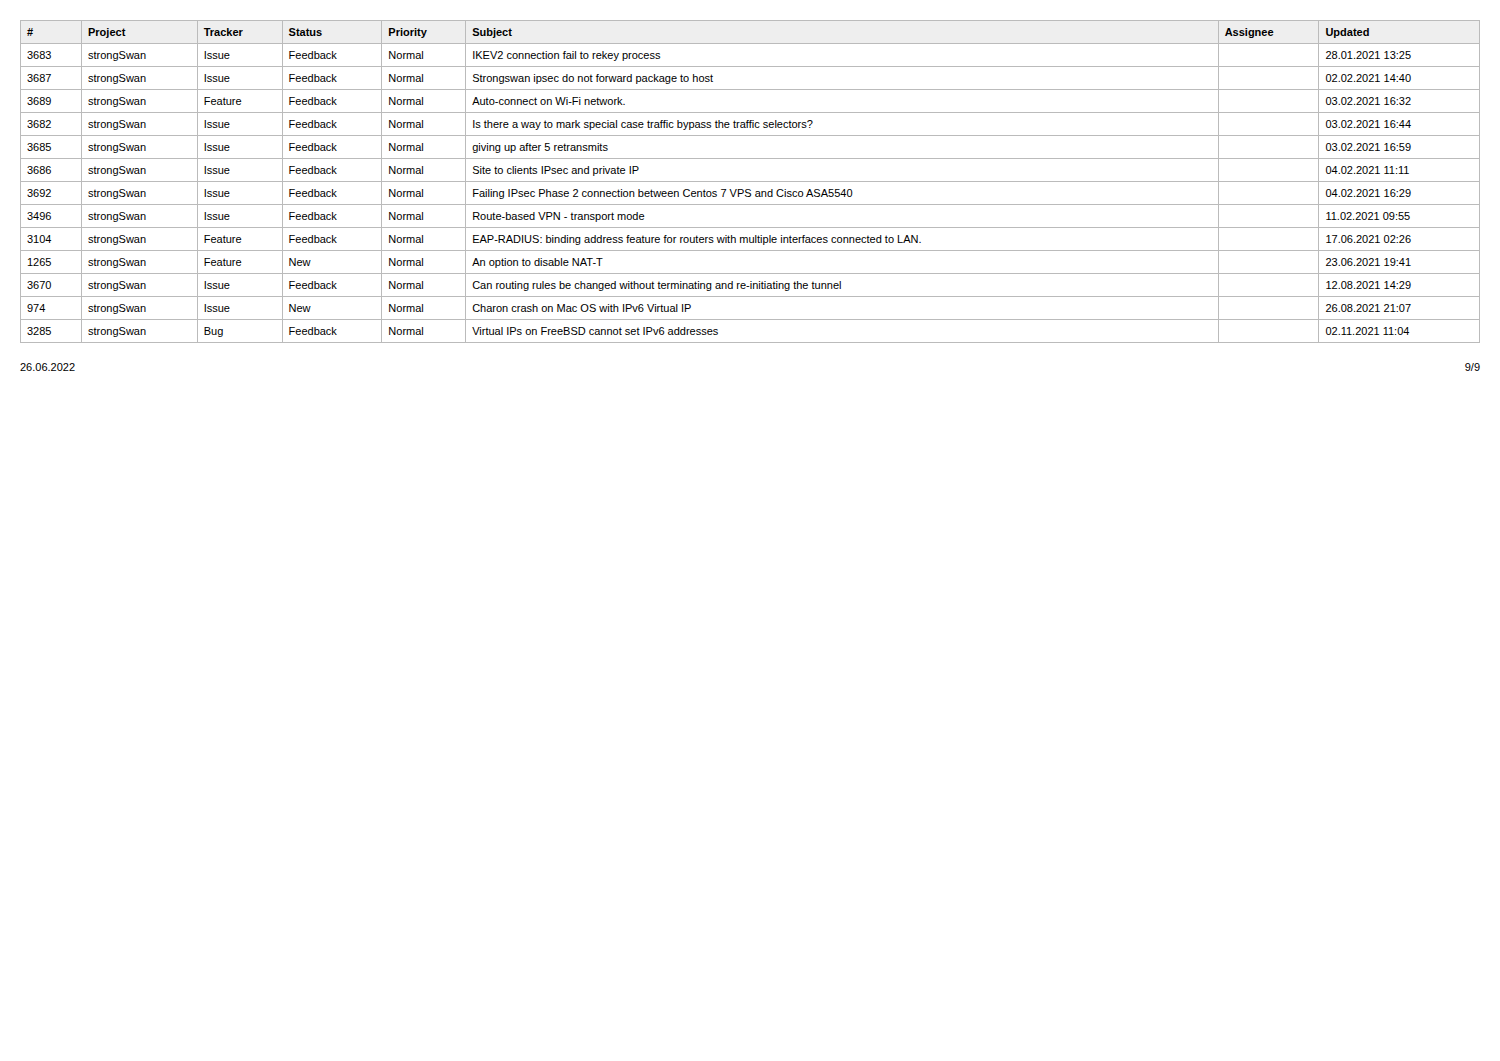| # | Project | Tracker | Status | Priority | Subject | Assignee | Updated |
| --- | --- | --- | --- | --- | --- | --- | --- |
| 3683 | strongSwan | Issue | Feedback | Normal | IKEV2 connection fail to rekey process | | 28.01.2021 13:25 |
| 3687 | strongSwan | Issue | Feedback | Normal | Strongswan ipsec do not forward package to host | | 02.02.2021 14:40 |
| 3689 | strongSwan | Feature | Feedback | Normal | Auto-connect on Wi-Fi network. | | 03.02.2021 16:32 |
| 3682 | strongSwan | Issue | Feedback | Normal | Is there a way to mark special case traffic bypass the traffic selectors? | | 03.02.2021 16:44 |
| 3685 | strongSwan | Issue | Feedback | Normal | giving up after 5 retransmits | | 03.02.2021 16:59 |
| 3686 | strongSwan | Issue | Feedback | Normal | Site to clients IPsec and private IP | | 04.02.2021 11:11 |
| 3692 | strongSwan | Issue | Feedback | Normal | Failing IPsec Phase 2 connection between Centos 7 VPS and Cisco ASA5540 | | 04.02.2021 16:29 |
| 3496 | strongSwan | Issue | Feedback | Normal | Route-based VPN - transport mode | | 11.02.2021 09:55 |
| 3104 | strongSwan | Feature | Feedback | Normal | EAP-RADIUS: binding address feature for routers with multiple interfaces connected to LAN. | | 17.06.2021 02:26 |
| 1265 | strongSwan | Feature | New | Normal | An option to disable NAT-T | | 23.06.2021 19:41 |
| 3670 | strongSwan | Issue | Feedback | Normal | Can routing rules be changed without terminating and re-initiating the tunnel | | 12.08.2021 14:29 |
| 974 | strongSwan | Issue | New | Normal | Charon crash on Mac OS with IPv6 Virtual IP | | 26.08.2021 21:07 |
| 3285 | strongSwan | Bug | Feedback | Normal | Virtual IPs on FreeBSD cannot set IPv6 addresses | | 02.11.2021 11:04 |
26.06.2022 9/9